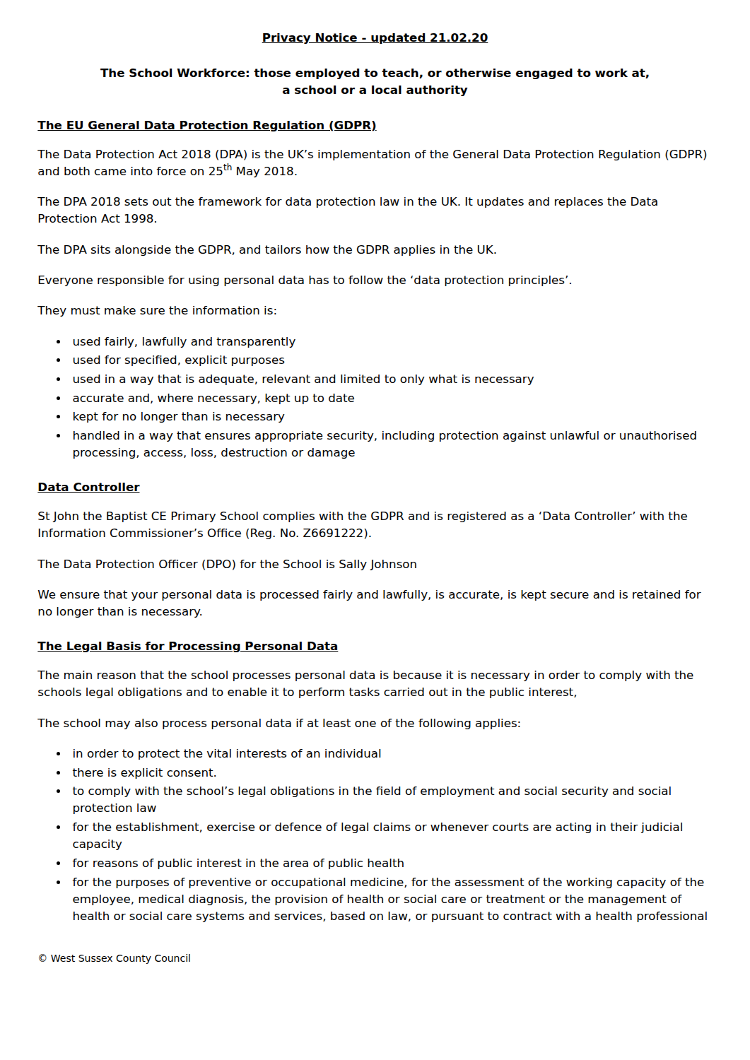Privacy Notice - updated 21.02.20
The School Workforce: those employed to teach, or otherwise engaged to work at,
a school or a local authority
The EU General Data Protection Regulation (GDPR)
The Data Protection Act 2018 (DPA) is the UK’s implementation of the General Data Protection Regulation (GDPR) and both came into force on 25th May 2018.
The DPA 2018 sets out the framework for data protection law in the UK. It updates and replaces the Data Protection Act 1998.
The DPA sits alongside the GDPR, and tailors how the GDPR applies in the UK.
Everyone responsible for using personal data has to follow the ‘data protection principles’.
They must make sure the information is:
used fairly, lawfully and transparently
used for specified, explicit purposes
used in a way that is adequate, relevant and limited to only what is necessary
accurate and, where necessary, kept up to date
kept for no longer than is necessary
handled in a way that ensures appropriate security, including protection against unlawful or unauthorised processing, access, loss, destruction or damage
Data Controller
St John the Baptist CE Primary School complies with the GDPR and is registered as a ‘Data Controller’ with the Information Commissioner’s Office (Reg. No. Z6691222).
The Data Protection Officer (DPO) for the School is Sally Johnson
We ensure that your personal data is processed fairly and lawfully, is accurate, is kept secure and is retained for no longer than is necessary.
The Legal Basis for Processing Personal Data
The main reason that the school processes personal data is because it is necessary in order to comply with the schools legal obligations and to enable it to perform tasks carried out in the public interest,
The school may also process personal data if at least one of the following applies:
in order to protect the vital interests of an individual
there is explicit consent.
to comply with the school’s legal obligations in the field of employment and social security and social protection law
for the establishment, exercise or defence of legal claims or whenever courts are acting in their judicial capacity
for reasons of public interest in the area of public health
for the purposes of preventive or occupational medicine, for the assessment of the working capacity of the employee, medical diagnosis, the provision of health or social care or treatment or the management of health or social care systems and services, based on law, or pursuant to contract with a health professional
© West Sussex County Council